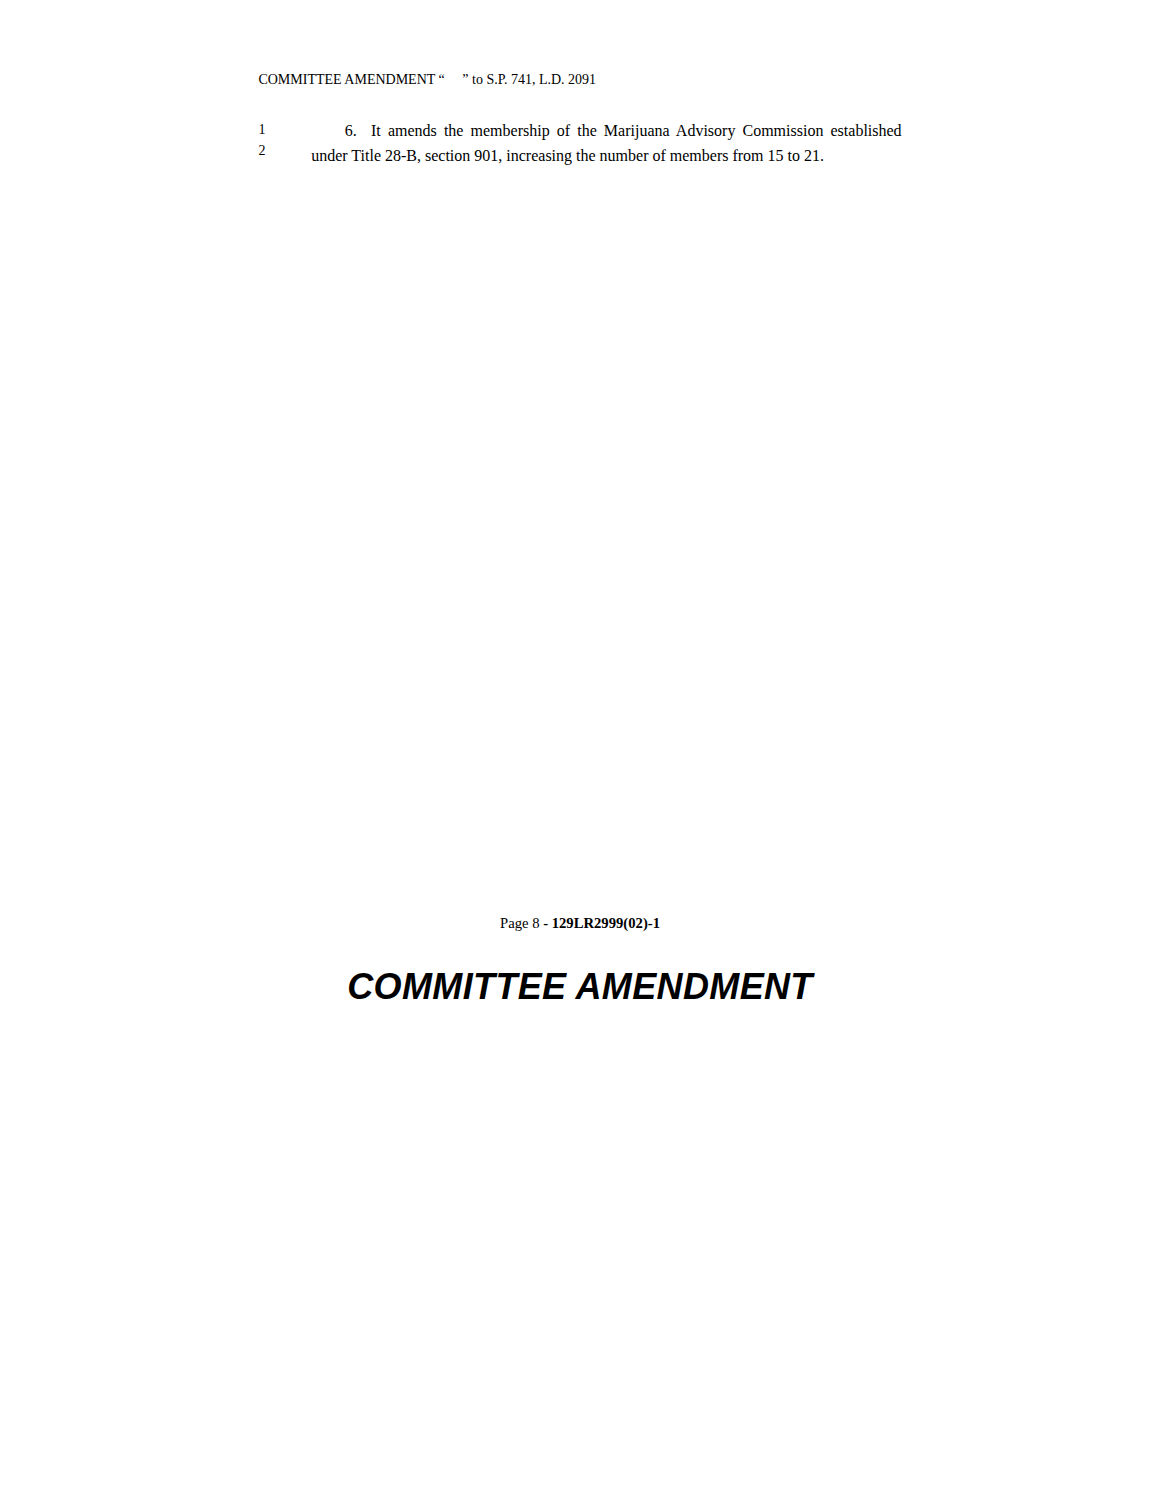COMMITTEE AMENDMENT “ ” to S.P. 741, L.D. 2091
| 1 2 | 6. It amends the membership of the Marijuana Advisory Commission established under Title 28-B, section 901, increasing the number of members from 15 to 21. |
Page 8 - 129LR2999(02)-1
COMMITTEE AMENDMENT